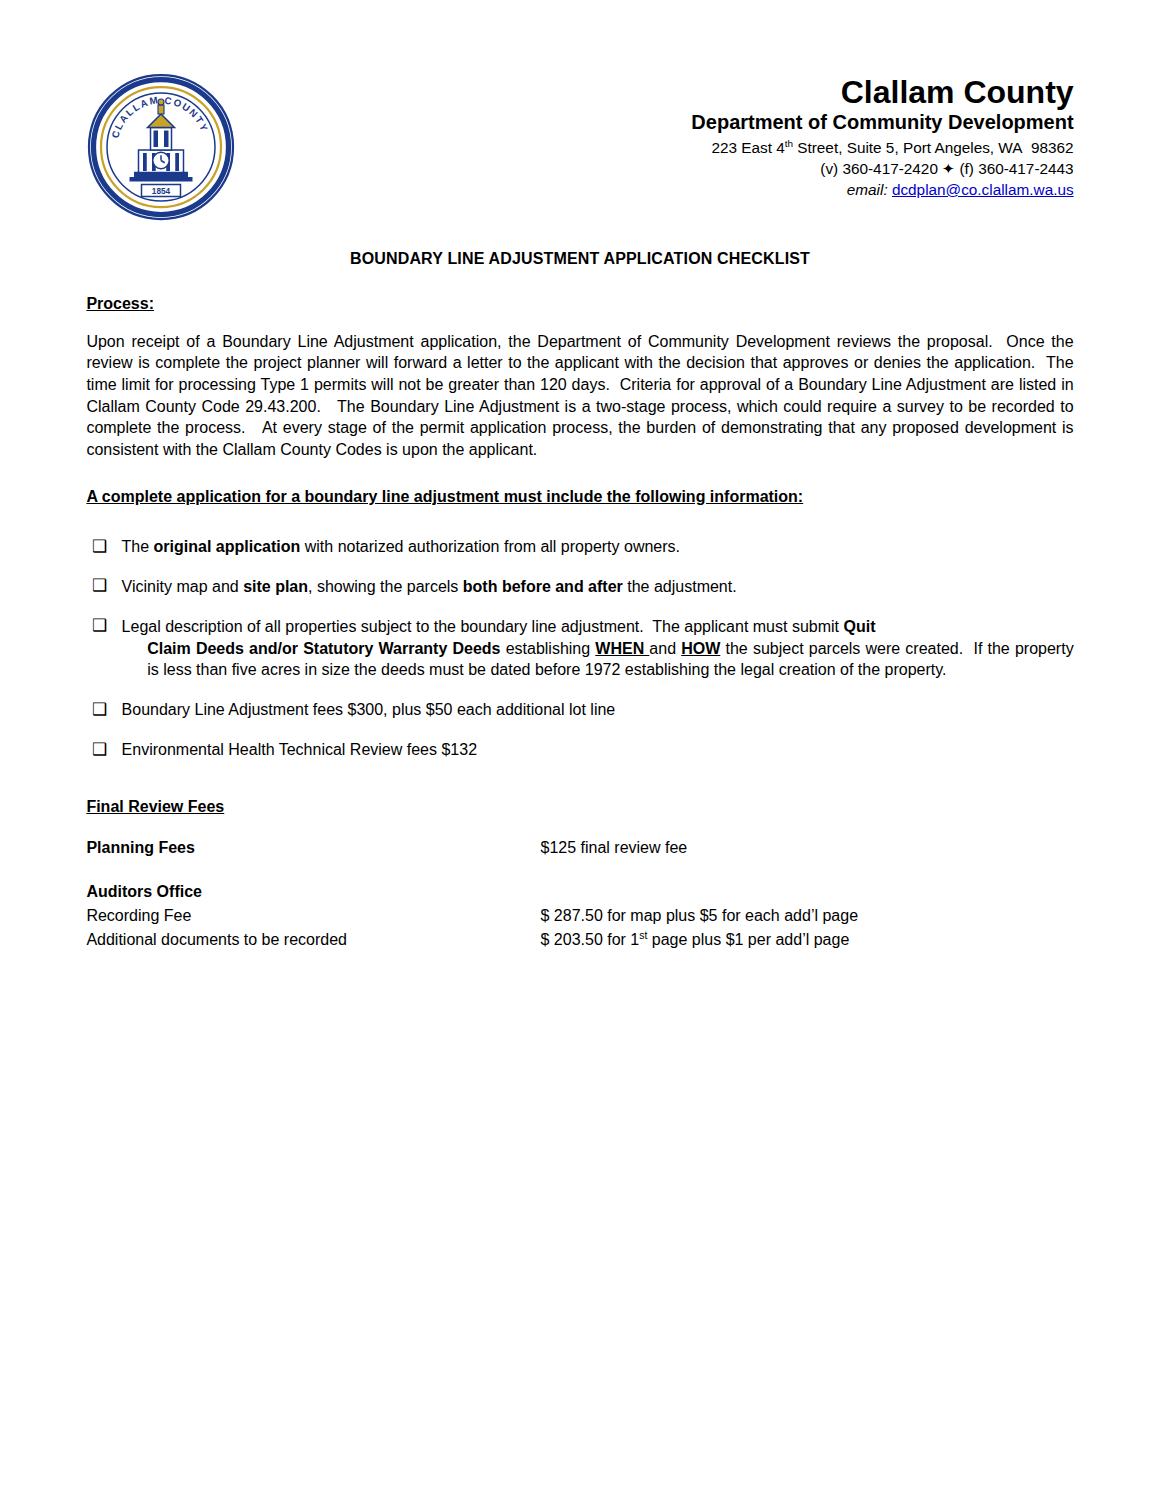CLALLAM COUNTY 1854
Clallam County
Department of Community Development
223 East 4th Street, Suite 5, Port Angeles, WA 98362
(v) 360-417-2420 ✦ (f) 360-417-2443
email: dcdplan@co.clallam.wa.us
BOUNDARY LINE ADJUSTMENT APPLICATION CHECKLIST
Process:
Upon receipt of a Boundary Line Adjustment application, the Department of Community Development reviews the proposal. Once the review is complete the project planner will forward a letter to the applicant with the decision that approves or denies the application. The time limit for processing Type 1 permits will not be greater than 120 days. Criteria for approval of a Boundary Line Adjustment are listed in Clallam County Code 29.43.200. The Boundary Line Adjustment is a two-stage process, which could require a survey to be recorded to complete the process. At every stage of the permit application process, the burden of demonstrating that any proposed development is consistent with the Clallam County Codes is upon the applicant.
A complete application for a boundary line adjustment must include the following information:
The original application with notarized authorization from all property owners.
Vicinity map and site plan, showing the parcels both before and after the adjustment.
Legal description of all properties subject to the boundary line adjustment. The applicant must submit Quit Claim Deeds and/or Statutory Warranty Deeds establishing WHEN and HOW the subject parcels were created. If the property is less than five acres in size the deeds must be dated before 1972 establishing the legal creation of the property.
Boundary Line Adjustment fees $300, plus $50 each additional lot line
Environmental Health Technical Review fees $132
Final Review Fees
| Planning Fees | $125 final review fee |
| Auditors Office | |
| Recording Fee | $ 287.50 for map plus $5 for each add’l page |
| Additional documents to be recorded | $ 203.50 for 1 st page plus $1 per add’l page |